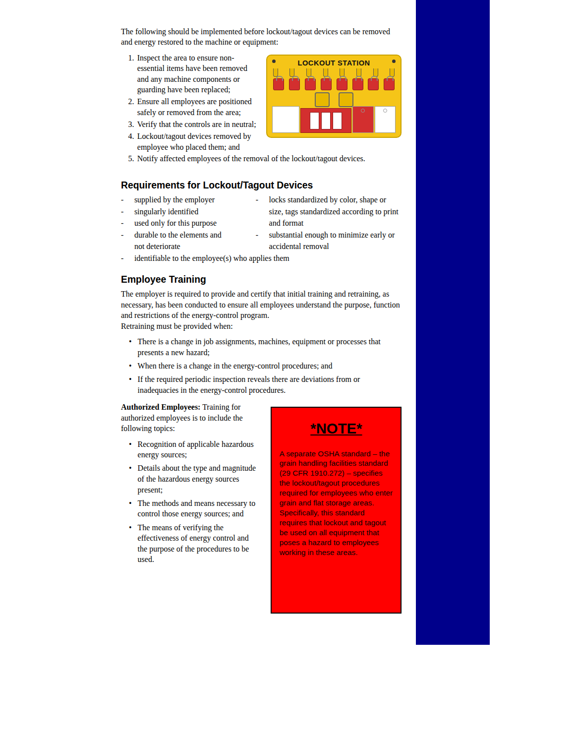The following should be implemented before lockout/tagout devices can be removed and energy restored to the machine or equipment:
LOCKOUT STATION
Inspect the area to ensure non-essential items have been removed and any machine components or guarding have been replaced;
Ensure all employees are positioned safely or removed from the area;
Verify that the controls are in neutral;
Lockout/tagout devices removed by employee who placed them; and
Notify affected employees of the removal of the lockout/tagout devices.
Requirements for Lockout/Tagout Devices
| - | supplied by the employer | - | locks standardized by color, shape or |
| - | singularly identified | | size, tags standardized according to print |
| - | used only for this purpose | | and format |
| - | durable to the elements and | - | substantial enough to minimize early or |
| | not deteriorate | | accidental removal |
| - | identifiable to the employee(s) who applies them |
Employee Training
The employer is required to provide and certify that initial training and retraining, as necessary, has been conducted to ensure all employees understand the purpose, function and restrictions of the energy-control program.
Retraining must be provided when:
There is a change in job assignments, machines, equipment or processes that presents a new hazard;
When there is a change in the energy-control procedures; and
If the required periodic inspection reveals there are deviations from or inadequacies in the energy-control procedures.
*NOTE*
A separate OSHA standard – the grain handling facilities standard (29 CFR 1910.272) – specifies the lockout/tagout procedures required for employees who enter grain and flat storage areas. Specifically, this standard requires that lockout and tagout be used on all equipment that poses a hazard to employees working in these areas.
Authorized Employees: Training for authorized employees is to include the following topics:
Recognition of applicable hazardous energy sources;
Details about the type and magnitude of the hazardous energy sources present;
The methods and means necessary to control those energy sources; and
The means of verifying the effectiveness of energy control and the purpose of the procedures to be used.